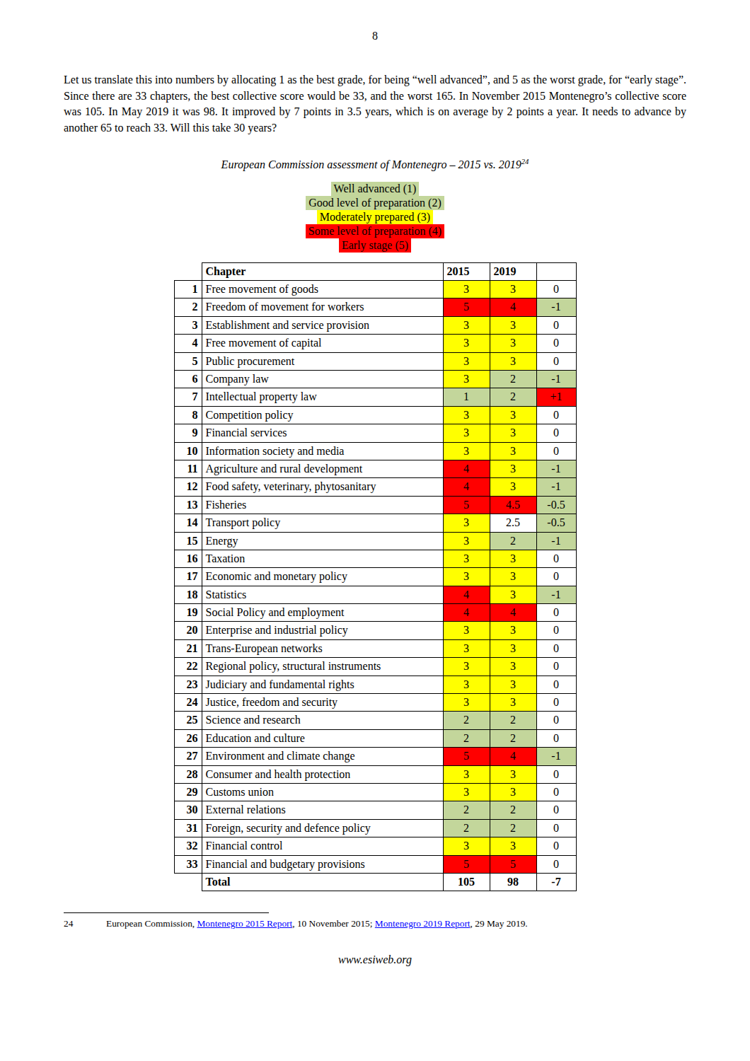8
Let us translate this into numbers by allocating 1 as the best grade, for being “well advanced”, and 5 as the worst grade, for “early stage”. Since there are 33 chapters, the best collective score would be 33, and the worst 165. In November 2015 Montenegro’s collective score was 105. In May 2019 it was 98. It improved by 7 points in 3.5 years, which is on average by 2 points a year. It needs to advance by another 65 to reach 33. Will this take 30 years?
European Commission assessment of Montenegro – 2015 vs. 201924
Well advanced (1)
Good level of preparation (2)
Moderately prepared (3)
Some level of preparation (4)
Early stage (5)
| | Chapter | 2015 | 2019 | |
| 1 | Free movement of goods | 3 | 3 | 0 |
| 2 | Freedom of movement for workers | 5 | 4 | -1 |
| 3 | Establishment and service provision | 3 | 3 | 0 |
| 4 | Free movement of capital | 3 | 3 | 0 |
| 5 | Public procurement | 3 | 3 | 0 |
| 6 | Company law | 3 | 2 | -1 |
| 7 | Intellectual property law | 1 | 2 | +1 |
| 8 | Competition policy | 3 | 3 | 0 |
| 9 | Financial services | 3 | 3 | 0 |
| 10 | Information society and media | 3 | 3 | 0 |
| 11 | Agriculture and rural development | 4 | 3 | -1 |
| 12 | Food safety, veterinary, phytosanitary | 4 | 3 | -1 |
| 13 | Fisheries | 5 | 4.5 | -0.5 |
| 14 | Transport policy | 3 | 2.5 | -0.5 |
| 15 | Energy | 3 | 2 | -1 |
| 16 | Taxation | 3 | 3 | 0 |
| 17 | Economic and monetary policy | 3 | 3 | 0 |
| 18 | Statistics | 4 | 3 | -1 |
| 19 | Social Policy and employment | 4 | 4 | 0 |
| 20 | Enterprise and industrial policy | 3 | 3 | 0 |
| 21 | Trans-European networks | 3 | 3 | 0 |
| 22 | Regional policy, structural instruments | 3 | 3 | 0 |
| 23 | Judiciary and fundamental rights | 3 | 3 | 0 |
| 24 | Justice, freedom and security | 3 | 3 | 0 |
| 25 | Science and research | 2 | 2 | 0 |
| 26 | Education and culture | 2 | 2 | 0 |
| 27 | Environment and climate change | 5 | 4 | -1 |
| 28 | Consumer and health protection | 3 | 3 | 0 |
| 29 | Customs union | 3 | 3 | 0 |
| 30 | External relations | 2 | 2 | 0 |
| 31 | Foreign, security and defence policy | 2 | 2 | 0 |
| 32 | Financial control | 3 | 3 | 0 |
| 33 | Financial and budgetary provisions | 5 | 5 | 0 |
| | Total | 105 | 98 | -7 |
24
European Commission, Montenegro 2015 Report, 10 November 2015; Montenegro 2019 Report, 29 May 2019.
www.esiweb.org